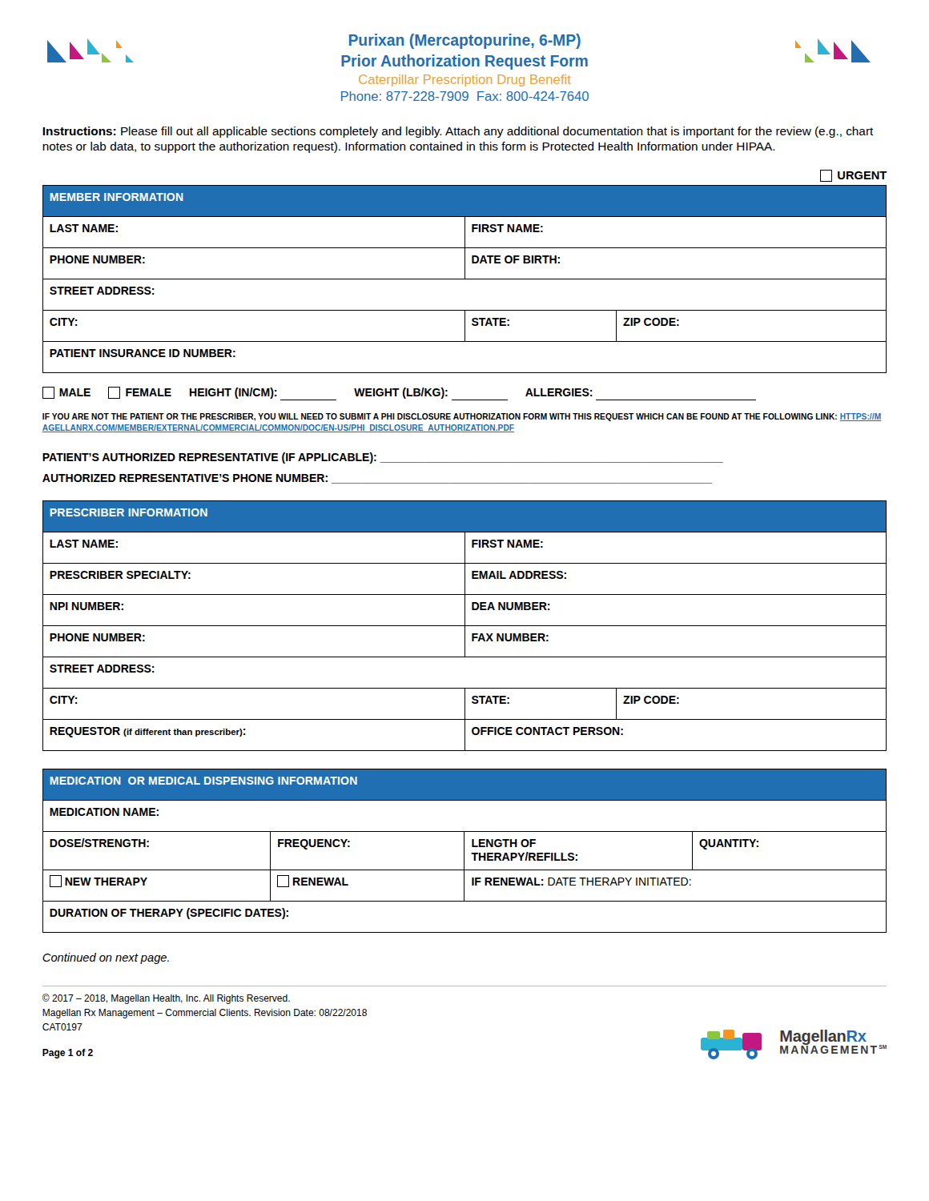Purixan (Mercaptopurine, 6-MP)
Prior Authorization Request Form
Caterpillar Prescription Drug Benefit
Phone: 877-228-7909 Fax: 800-424-7640
Instructions: Please fill out all applicable sections completely and legibly. Attach any additional documentation that is important for the review (e.g., chart notes or lab data, to support the authorization request). Information contained in this form is Protected Health Information under HIPAA.
URGENT
| MEMBER INFORMATION |
| LAST NAME: | FIRST NAME: |
| PHONE NUMBER: | DATE OF BIRTH: |
| STREET ADDRESS: |
| CITY: | STATE: | ZIP CODE: |
| PATIENT INSURANCE ID NUMBER: |
MALE FEMALE HEIGHT (IN/CM): WEIGHT (LB/KG): ALLERGIES:
IF YOU ARE NOT THE PATIENT OR THE PRESCRIBER, YOU WILL NEED TO SUBMIT A PHI DISCLOSURE AUTHORIZATION FORM WITH THIS REQUEST WHICH CAN BE FOUND AT THE FOLLOWING LINK: HTTPS://MAGELLANRX.COM/MEMBER/EXTERNAL/COMMERCIAL/COMMON/DOC/EN-US/PHI_DISCLOSURE_AUTHORIZATION.PDF
PATIENT’S AUTHORIZED REPRESENTATIVE (IF APPLICABLE): _______________________________________________________
AUTHORIZED REPRESENTATIVE’S PHONE NUMBER: _____________________________________________________________
| PRESCRIBER INFORMATION |
| LAST NAME: | FIRST NAME: |
| PRESCRIBER SPECIALTY: | EMAIL ADDRESS: |
| NPI NUMBER: | DEA NUMBER: |
| PHONE NUMBER: | FAX NUMBER: |
| STREET ADDRESS: |
| CITY: | STATE: | ZIP CODE: |
| REQUESTOR (if different than prescriber) : | OFFICE CONTACT PERSON: |
| MEDICATION OR MEDICAL DISPENSING INFORMATION |
| MEDICATION NAME: |
| DOSE/STRENGTH: | FREQUENCY: | LENGTH OF THERAPY/REFILLS: | QUANTITY: |
| NEW THERAPY | RENEWAL | IF RENEWAL: DATE THERAPY INITIATED: |
| DURATION OF THERAPY (SPECIFIC DATES): |
Continued on next page.
© 2017 – 2018, Magellan Health, Inc. All Rights Reserved.
Magellan Rx Management – Commercial Clients. Revision Date: 08/22/2018
CAT0197
Page 1 of 2
MagellanRx
MANAGEMENTSM